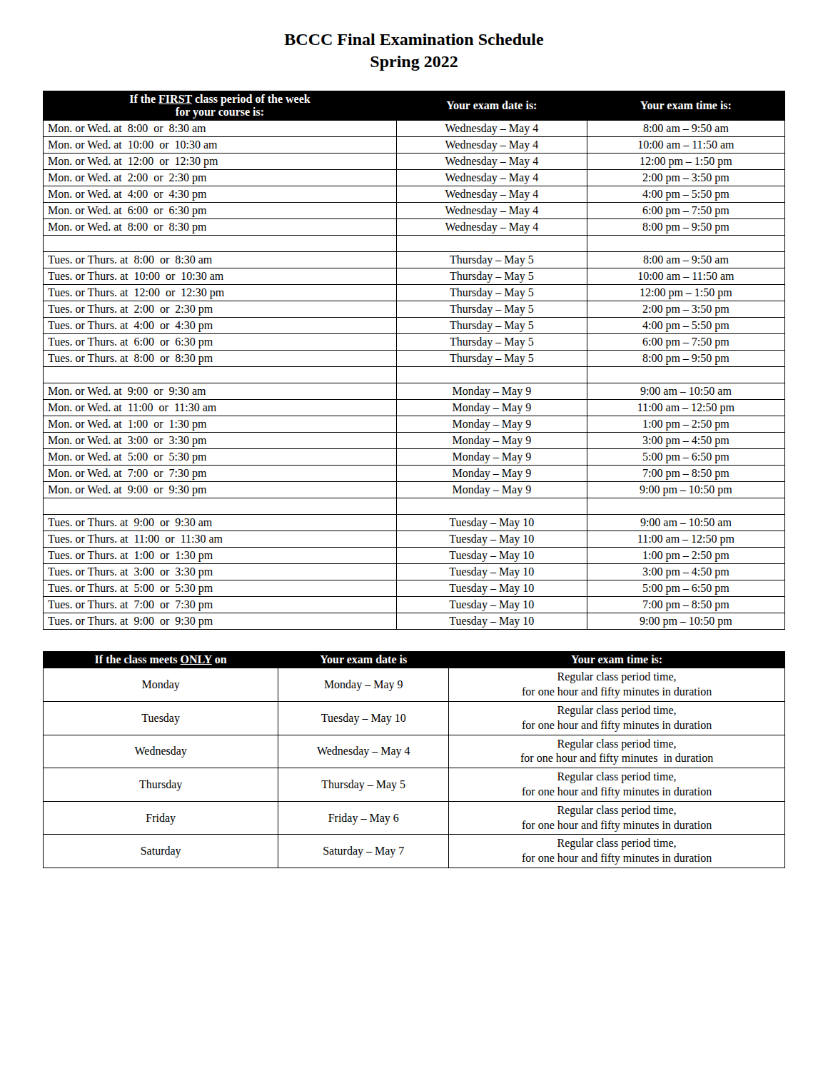BCCC Final Examination ScheduleSpring 2022
| If the FIRST class period of the week for your course is: | Your exam date is: | Your exam time is: |
| --- | --- | --- |
| Mon. or Wed. at 8:00 or 8:30 am | Wednesday – May 4 | 8:00 am – 9:50 am |
| Mon. or Wed. at 10:00 or 10:30 am | Wednesday – May 4 | 10:00 am – 11:50 am |
| Mon. or Wed. at 12:00 or 12:30 pm | Wednesday – May 4 | 12:00 pm – 1:50 pm |
| Mon. or Wed. at 2:00 or 2:30 pm | Wednesday – May 4 | 2:00 pm – 3:50 pm |
| Mon. or Wed. at 4:00 or 4:30 pm | Wednesday – May 4 | 4:00 pm – 5:50 pm |
| Mon. or Wed. at 6:00 or 6:30 pm | Wednesday – May 4 | 6:00 pm – 7:50 pm |
| Mon. or Wed. at 8:00 or 8:30 pm | Wednesday – May 4 | 8:00 pm – 9:50 pm |
| Tues. or Thurs. at 8:00 or 8:30 am | Thursday – May 5 | 8:00 am – 9:50 am |
| Tues. or Thurs. at 10:00 or 10:30 am | Thursday – May 5 | 10:00 am – 11:50 am |
| Tues. or Thurs. at 12:00 or 12:30 pm | Thursday – May 5 | 12:00 pm – 1:50 pm |
| Tues. or Thurs. at 2:00 or 2:30 pm | Thursday – May 5 | 2:00 pm – 3:50 pm |
| Tues. or Thurs. at 4:00 or 4:30 pm | Thursday – May 5 | 4:00 pm – 5:50 pm |
| Tues. or Thurs. at 6:00 or 6:30 pm | Thursday – May 5 | 6:00 pm – 7:50 pm |
| Tues. or Thurs. at 8:00 or 8:30 pm | Thursday – May 5 | 8:00 pm – 9:50 pm |
| Mon. or Wed. at 9:00 or 9:30 am | Monday – May 9 | 9:00 am – 10:50 am |
| Mon. or Wed. at 11:00 or 11:30 am | Monday – May 9 | 11:00 am – 12:50 pm |
| Mon. or Wed. at 1:00 or 1:30 pm | Monday – May 9 | 1:00 pm – 2:50 pm |
| Mon. or Wed. at 3:00 or 3:30 pm | Monday – May 9 | 3:00 pm – 4:50 pm |
| Mon. or Wed. at 5:00 or 5:30 pm | Monday – May 9 | 5:00 pm – 6:50 pm |
| Mon. or Wed. at 7:00 or 7:30 pm | Monday – May 9 | 7:00 pm – 8:50 pm |
| Mon. or Wed. at 9:00 or 9:30 pm | Monday – May 9 | 9:00 pm – 10:50 pm |
| Tues. or Thurs. at 9:00 or 9:30 am | Tuesday – May 10 | 9:00 am – 10:50 am |
| Tues. or Thurs. at 11:00 or 11:30 am | Tuesday – May 10 | 11:00 am – 12:50 pm |
| Tues. or Thurs. at 1:00 or 1:30 pm | Tuesday – May 10 | 1:00 pm – 2:50 pm |
| Tues. or Thurs. at 3:00 or 3:30 pm | Tuesday – May 10 | 3:00 pm – 4:50 pm |
| Tues. or Thurs. at 5:00 or 5:30 pm | Tuesday – May 10 | 5:00 pm – 6:50 pm |
| Tues. or Thurs. at 7:00 or 7:30 pm | Tuesday – May 10 | 7:00 pm – 8:50 pm |
| Tues. or Thurs. at 9:00 or 9:30 pm | Tuesday – May 10 | 9:00 pm – 10:50 pm |
| If the class meets ONLY on | Your exam date is | Your exam time is: |
| --- | --- | --- |
| Monday | Monday – May 9 | Regular class period time, for one hour and fifty minutes in duration |
| Tuesday | Tuesday – May 10 | Regular class period time, for one hour and fifty minutes in duration |
| Wednesday | Wednesday – May 4 | Regular class period time, for one hour and fifty minutes in duration |
| Thursday | Thursday – May 5 | Regular class period time, for one hour and fifty minutes in duration |
| Friday | Friday – May 6 | Regular class period time, for one hour and fifty minutes in duration |
| Saturday | Saturday – May 7 | Regular class period time, for one hour and fifty minutes in duration |